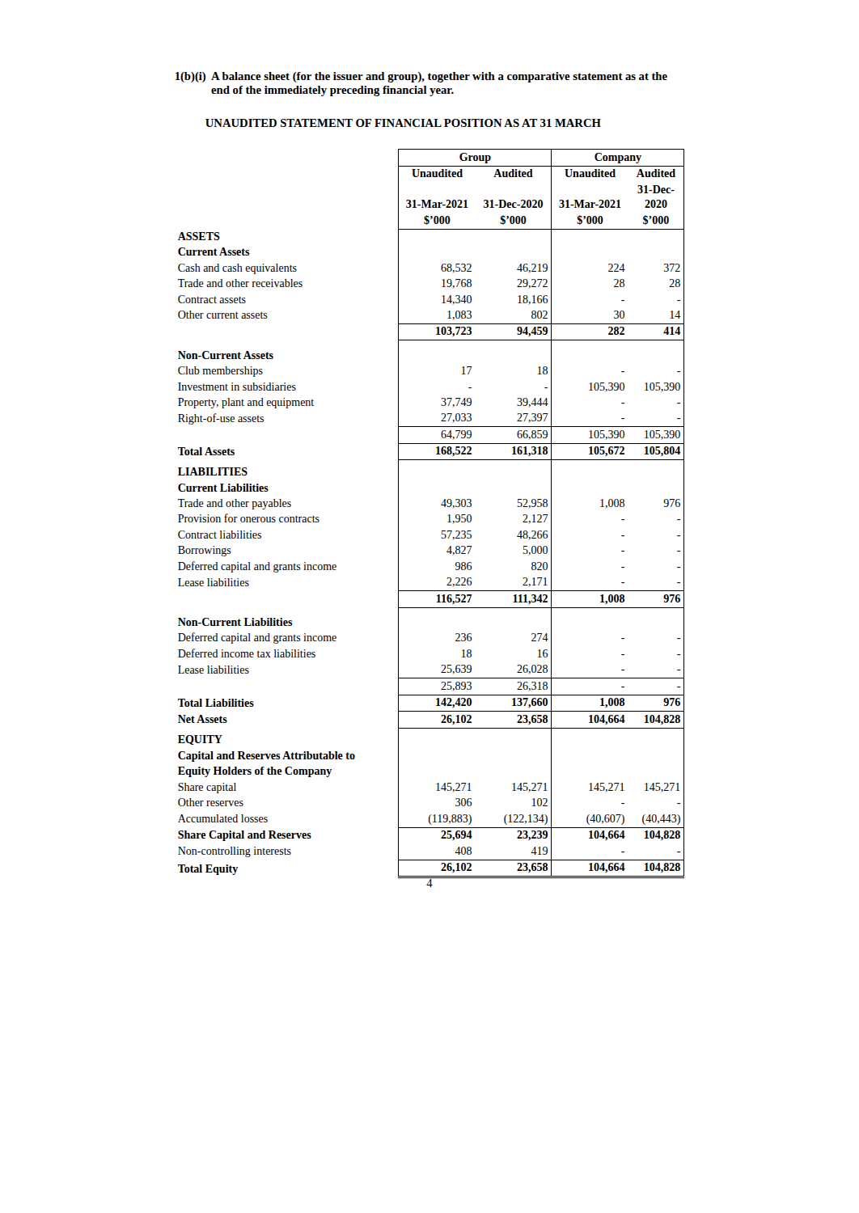1(b)(i)
A balance sheet (for the issuer and group), together with a comparative statement as at the end of the immediately preceding financial year.
UNAUDITED STATEMENT OF FINANCIAL POSITION AS AT 31 MARCH
| | Group | Company |
| | Unaudited | Audited | Unaudited | Audited |
| | 31-Mar-2021 | 31-Dec-2020 | 31-Mar-2021 | 31-Dec-2020 |
| | $’000 | $’000 | $’000 | $’000 |
| ASSETS | | | | |
| Current Assets | | | | |
| Cash and cash equivalents | 68,532 | 46,219 | 224 | 372 |
| Trade and other receivables | 19,768 | 29,272 | 28 | 28 |
| Contract assets | 14,340 | 18,166 | - | - |
| Other current assets | 1,083 | 802 | 30 | 14 |
| | 103,723 | 94,459 | 282 | 414 |
| Non-Current Assets | | | | |
| Club memberships | 17 | 18 | - | - |
| Investment in subsidiaries | - | - | 105,390 | 105,390 |
| Property, plant and equipment | 37,749 | 39,444 | - | - |
| Right-of-use assets | 27,033 | 27,397 | - | - |
| | 64,799 | 66,859 | 105,390 | 105,390 |
| Total Assets | 168,522 | 161,318 | 105,672 | 105,804 |
| LIABILITIES | | | | |
| Current Liabilities | | | | |
| Trade and other payables | 49,303 | 52,958 | 1,008 | 976 |
| Provision for onerous contracts | 1,950 | 2,127 | - | - |
| Contract liabilities | 57,235 | 48,266 | - | - |
| Borrowings | 4,827 | 5,000 | - | - |
| Deferred capital and grants income | 986 | 820 | - | - |
| Lease liabilities | 2,226 | 2,171 | - | - |
| | 116,527 | 111,342 | 1,008 | 976 |
| Non-Current Liabilities | | | | |
| Deferred capital and grants income | 236 | 274 | - | - |
| Deferred income tax liabilities | 18 | 16 | - | - |
| Lease liabilities | 25,639 | 26,028 | - | - |
| | 25,893 | 26,318 | - | - |
| Total Liabilities | 142,420 | 137,660 | 1,008 | 976 |
| Net Assets | 26,102 | 23,658 | 104,664 | 104,828 |
| EQUITY | | | | |
| Capital and Reserves Attributable to | | | | |
| Equity Holders of the Company | | | | |
| Share capital | 145,271 | 145,271 | 145,271 | 145,271 |
| Other reserves | 306 | 102 | - | - |
| Accumulated losses | (119,883) | (122,134) | (40,607) | (40,443) |
| Share Capital and Reserves | 25,694 | 23,239 | 104,664 | 104,828 |
| Non-controlling interests | 408 | 419 | - | - |
| Total Equity | 26,102 | 23,658 | 104,664 | 104,828 |
4